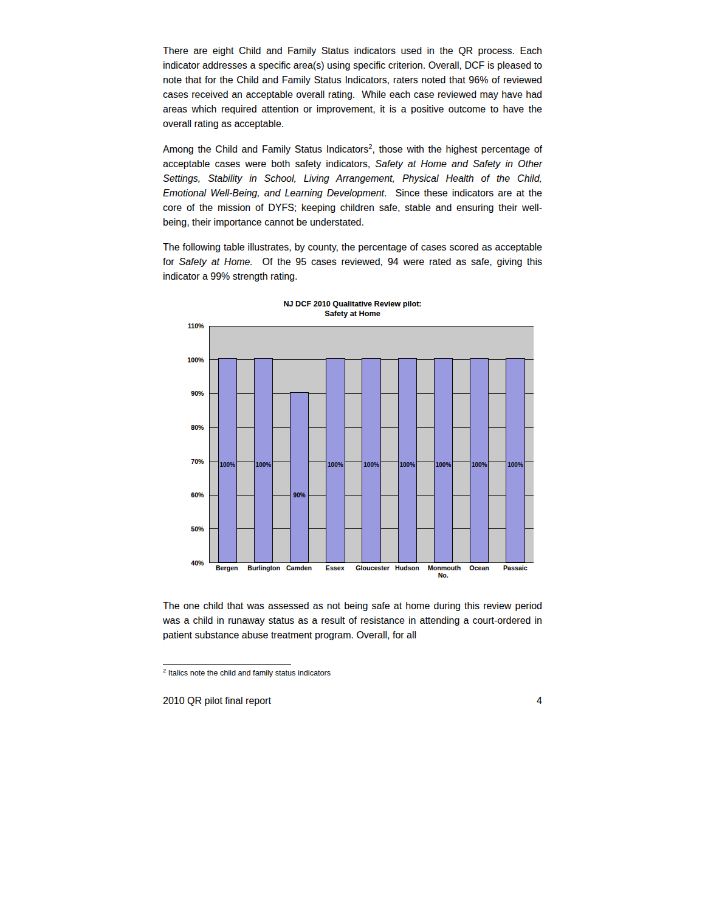There are eight Child and Family Status indicators used in the QR process. Each indicator addresses a specific area(s) using specific criterion. Overall, DCF is pleased to note that for the Child and Family Status Indicators, raters noted that 96% of reviewed cases received an acceptable overall rating. While each case reviewed may have had areas which required attention or improvement, it is a positive outcome to have the overall rating as acceptable.
Among the Child and Family Status Indicators2, those with the highest percentage of acceptable cases were both safety indicators, Safety at Home and Safety in Other Settings, Stability in School, Living Arrangement, Physical Health of the Child, Emotional Well-Being, and Learning Development. Since these indicators are at the core of the mission of DYFS; keeping children safe, stable and ensuring their well-being, their importance cannot be understated.
The following table illustrates, by county, the percentage of cases scored as acceptable for Safety at Home. Of the 95 cases reviewed, 94 were rated as safe, giving this indicator a 99% strength rating.
NJ DCF 2010 Qualitative Review pilot:
Safety at Home
110%
100%
90%
80%
70%
60%
50%
40%
100%
100%
90%
100%
100%
100%
100%
100%
100%
Bergen
Burlington
Camden
Essex
Gloucester
Hudson
Monmouth
No.
Ocean
Passaic
The one child that was assessed as not being safe at home during this review period was a child in runaway status as a result of resistance in attending a court-ordered in patient substance abuse treatment program. Overall, for all
2 Italics note the child and family status indicators
2010 QR pilot final report 4